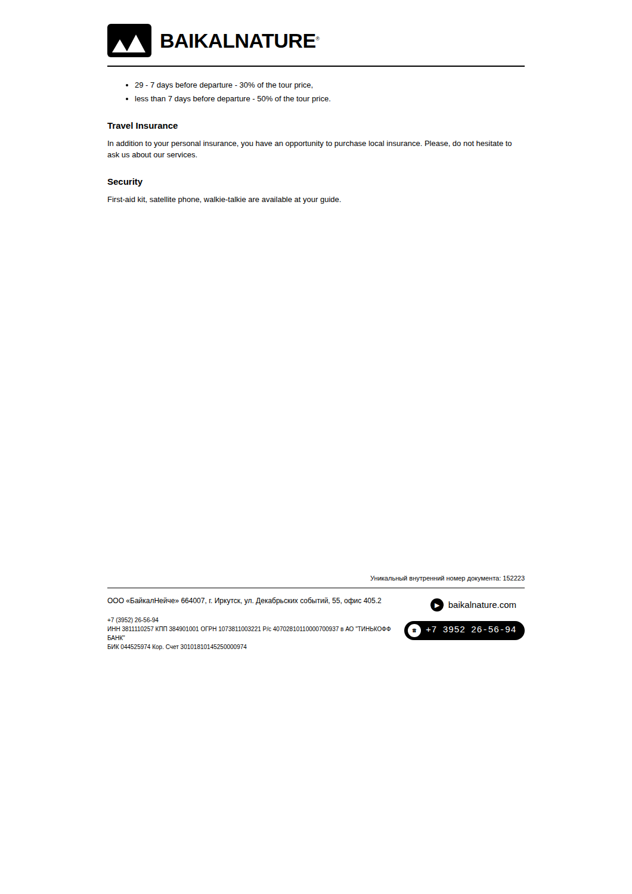BAIKALNATURE®
29 - 7 days before departure - 30% of the tour price,
less than 7 days before departure - 50% of the tour price.
Travel Insurance
In addition to your personal insurance, you have an opportunity to purchase local insurance. Please, do not hesitate to ask us about our services.
Security
First-aid kit, satellite phone, walkie-talkie are available at your guide.
Уникальный внутренний номер документа: 152223
ООО «БайкалНейче» 664007, г. Иркутск, ул. Декабрьских событий, 55, офис 405.2
+7 (3952) 26-56-94
ИНН 3811110257 КПП 384901001 ОГРН 1073811003221 Р/с 40702810110000700937 в АО "ТИНЬКОФФ БАНК"
БИК 044525974 Кор. Счет 30101810145250000974
▶baikalnature.com
☎+7 3952 26-56-94